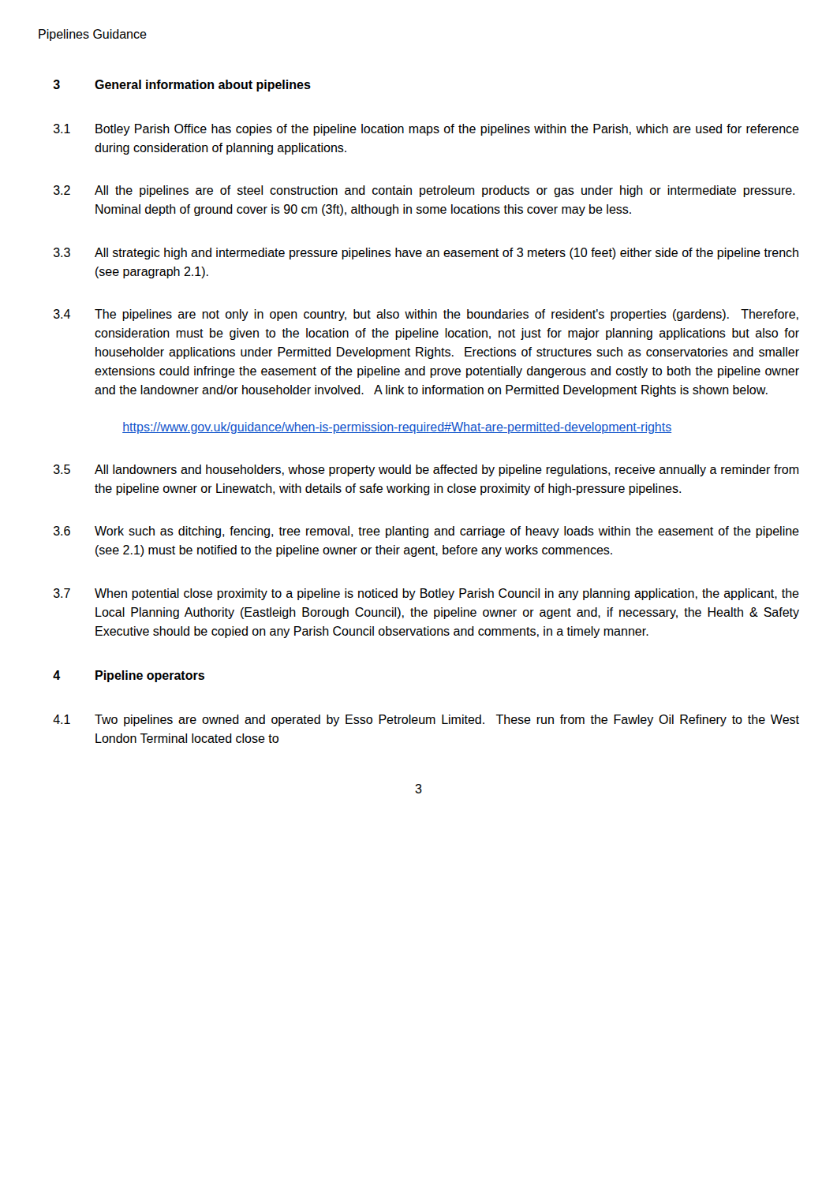Pipelines Guidance
3 General information about pipelines
3.1 Botley Parish Office has copies of the pipeline location maps of the pipelines within the Parish, which are used for reference during consideration of planning applications.
3.2 All the pipelines are of steel construction and contain petroleum products or gas under high or intermediate pressure. Nominal depth of ground cover is 90 cm (3ft), although in some locations this cover may be less.
3.3 All strategic high and intermediate pressure pipelines have an easement of 3 meters (10 feet) either side of the pipeline trench (see paragraph 2.1).
3.4 The pipelines are not only in open country, but also within the boundaries of resident's properties (gardens). Therefore, consideration must be given to the location of the pipeline location, not just for major planning applications but also for householder applications under Permitted Development Rights. Erections of structures such as conservatories and smaller extensions could infringe the easement of the pipeline and prove potentially dangerous and costly to both the pipeline owner and the landowner and/or householder involved. A link to information on Permitted Development Rights is shown below.
https://www.gov.uk/guidance/when-is-permission-required#What-are-permitted-development-rights
3.5 All landowners and householders, whose property would be affected by pipeline regulations, receive annually a reminder from the pipeline owner or Linewatch, with details of safe working in close proximity of high-pressure pipelines.
3.6 Work such as ditching, fencing, tree removal, tree planting and carriage of heavy loads within the easement of the pipeline (see 2.1) must be notified to the pipeline owner or their agent, before any works commences.
3.7 When potential close proximity to a pipeline is noticed by Botley Parish Council in any planning application, the applicant, the Local Planning Authority (Eastleigh Borough Council), the pipeline owner or agent and, if necessary, the Health & Safety Executive should be copied on any Parish Council observations and comments, in a timely manner.
4 Pipeline operators
4.1 Two pipelines are owned and operated by Esso Petroleum Limited. These run from the Fawley Oil Refinery to the West London Terminal located close to
3